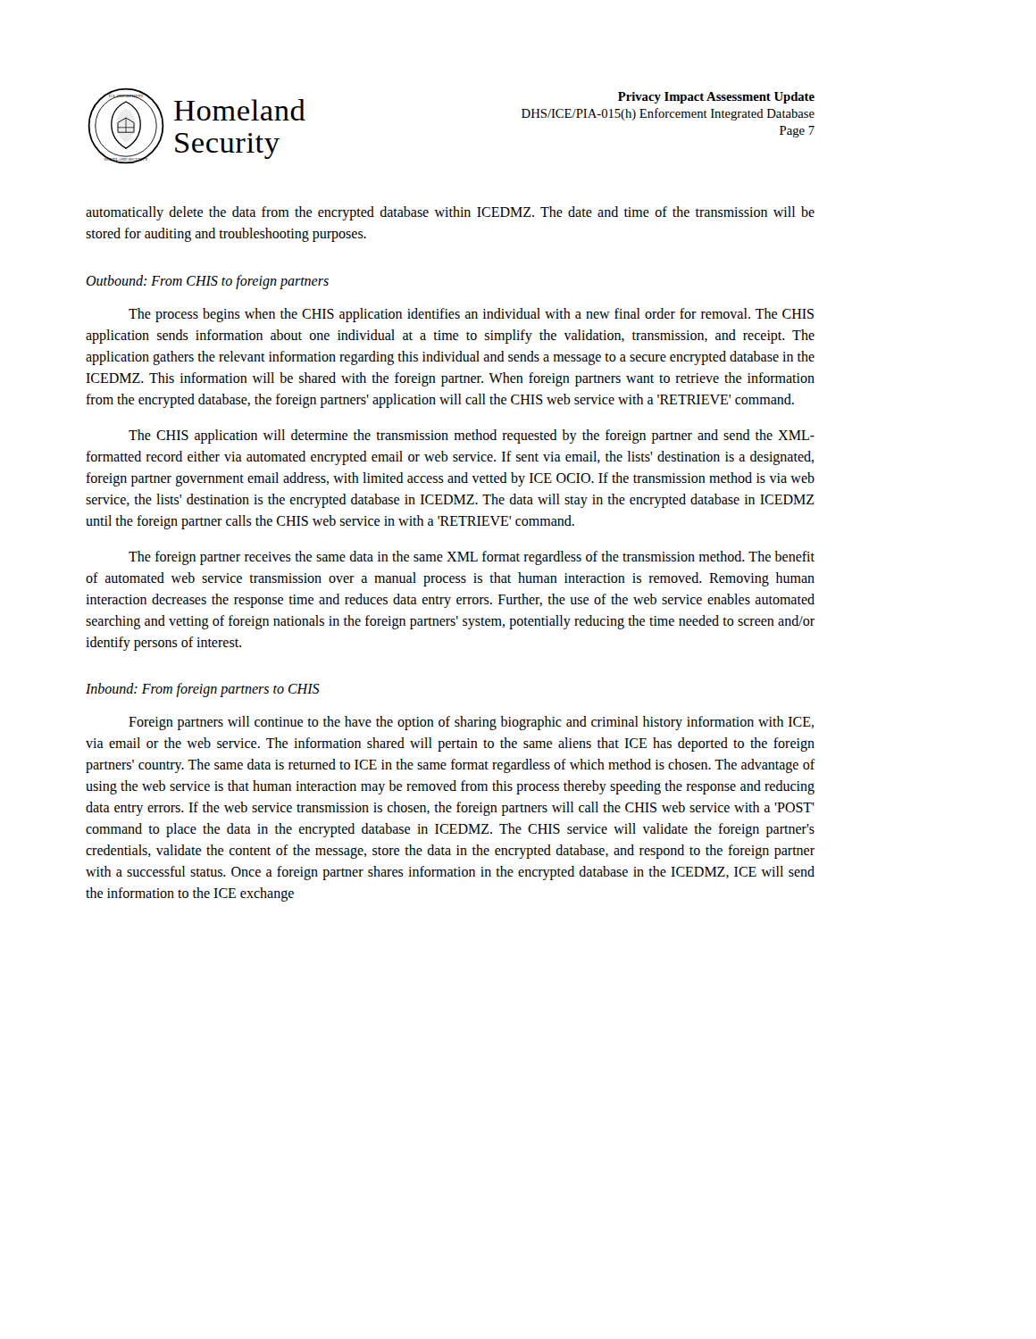U.S. DEPARTMENT HOMELAND SECURITY
Homeland
Security
Privacy Impact Assessment Update
DHS/ICE/PIA-015(h) Enforcement Integrated Database
Page 7
automatically delete the data from the encrypted database within ICEDMZ. The date and time of the transmission will be stored for auditing and troubleshooting purposes.
Outbound: From CHIS to foreign partners
The process begins when the CHIS application identifies an individual with a new final order for removal. The CHIS application sends information about one individual at a time to simplify the validation, transmission, and receipt. The application gathers the relevant information regarding this individual and sends a message to a secure encrypted database in the ICEDMZ. This information will be shared with the foreign partner. When foreign partners want to retrieve the information from the encrypted database, the foreign partners' application will call the CHIS web service with a 'RETRIEVE' command.
The CHIS application will determine the transmission method requested by the foreign partner and send the XML-formatted record either via automated encrypted email or web service. If sent via email, the lists' destination is a designated, foreign partner government email address, with limited access and vetted by ICE OCIO. If the transmission method is via web service, the lists' destination is the encrypted database in ICEDMZ. The data will stay in the encrypted database in ICEDMZ until the foreign partner calls the CHIS web service in with a 'RETRIEVE' command.
The foreign partner receives the same data in the same XML format regardless of the transmission method. The benefit of automated web service transmission over a manual process is that human interaction is removed. Removing human interaction decreases the response time and reduces data entry errors. Further, the use of the web service enables automated searching and vetting of foreign nationals in the foreign partners' system, potentially reducing the time needed to screen and/or identify persons of interest.
Inbound: From foreign partners to CHIS
Foreign partners will continue to the have the option of sharing biographic and criminal history information with ICE, via email or the web service. The information shared will pertain to the same aliens that ICE has deported to the foreign partners' country. The same data is returned to ICE in the same format regardless of which method is chosen. The advantage of using the web service is that human interaction may be removed from this process thereby speeding the response and reducing data entry errors. If the web service transmission is chosen, the foreign partners will call the CHIS web service with a 'POST' command to place the data in the encrypted database in ICEDMZ. The CHIS service will validate the foreign partner's credentials, validate the content of the message, store the data in the encrypted database, and respond to the foreign partner with a successful status. Once a foreign partner shares information in the encrypted database in the ICEDMZ, ICE will send the information to the ICE exchange